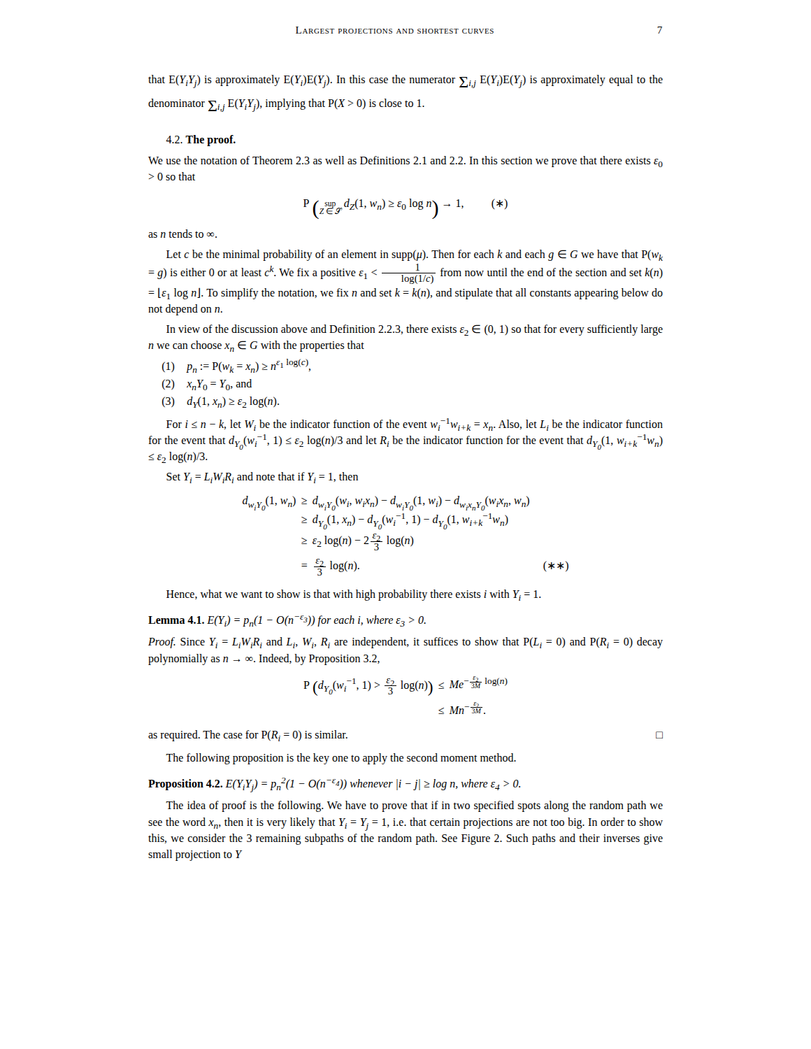Largest projections and shortest curves 7
that E(YiYj) is approximately E(Yi)E(Yj). In this case the numerator Σi,j E(Yi)E(Yj) is approximately equal to the denominator Σi,j E(YiYj), implying that P(X > 0) is close to 1.
4.2. The proof.
We use the notation of Theorem 2.3 as well as Definitions 2.1 and 2.2. In this section we prove that there exists ε0 > 0 so that
P (sup Z ∈ 𝒮 dZ(1, wn) ≥ ε0 log n) → 1, (∗)
as n tends to ∞.
Let c be the minimal probability of an element in supp(μ). Then for each k and each g ∈ G we have that P(wk = g) is either 0 or at least ck. We fix a positive ε1 < 1 log(1/c) from now until the end of the section and set k(n) = ⌊ε1 log n⌋. To simplify the notation, we fix n and set k = k(n), and stipulate that all constants appearing below do not depend on n.
In view of the discussion above and Definition 2.2.3, there exists ε2 ∈ (0, 1) so that for every sufficiently large n we can choose xn ∈ G with the properties that
(1) pn := P(wk = xn) ≥ nε1 log(c),
(2) xnY0 = Y0, and
(3) dY(1, xn) ≥ ε2 log(n).
For i ≤ n − k, let Wi be the indicator function of the event wi−1wi+k = xn. Also, let Li be the indicator function for the event that dY0(wi−1, 1) ≤ ε2 log(n)/3 and let Ri be the indicator function for the event that dY0(1, wi+k−1wn) ≤ ε2 log(n)/3.
Set Yi = LiWiRi and note that if Yi = 1, then
| d w i Y 0 (1, w n ) | ≥ | d w i Y 0 ( w i , w i x n ) − d w i Y 0 (1, w i ) − d w i x n Y 0 ( w i x n , w n ) | |
| | ≥ | d Y 0 (1, x n ) − d Y 0 ( w i −1 , 1) − d Y 0 (1, w i+k −1 w n ) | |
| | ≥ | ε 2 log( n ) − 2 ε 2 3 log( n ) | |
| | = | ε 2 3 log( n ). | (∗∗) |
Hence, what we want to show is that with high probability there exists i with Yi = 1.
Lemma 4.1. E(Yi) = pn(1 − O(n−ε3)) for each i, where ε3 > 0.
Proof. Since Yi = LiWiRi and Li, Wi, Ri are independent, it suffices to show that P(Li = 0) and P(Ri = 0) decay polynomially as n → ∞. Indeed, by Proposition 3.2,
| P ( d Y 0 ( w i −1 , 1) > ε 2 3 log( n ) ) | ≤ | Me − ε 2 3 M log( n ) |
| | ≤ | Mn − ε 2 3 M . |
as required. The case for P(Ri = 0) is similar. □
The following proposition is the key one to apply the second moment method.
Proposition 4.2. E(YiYj) = pn2(1 − O(n−ε4)) whenever |i − j| ≥ log n, where ε4 > 0.
The idea of proof is the following. We have to prove that if in two specified spots along the random path we see the word xn, then it is very likely that Yi = Yj = 1, i.e. that certain projections are not too big. In order to show this, we consider the 3 remaining subpaths of the random path. See Figure 2. Such paths and their inverses give small projection to Y